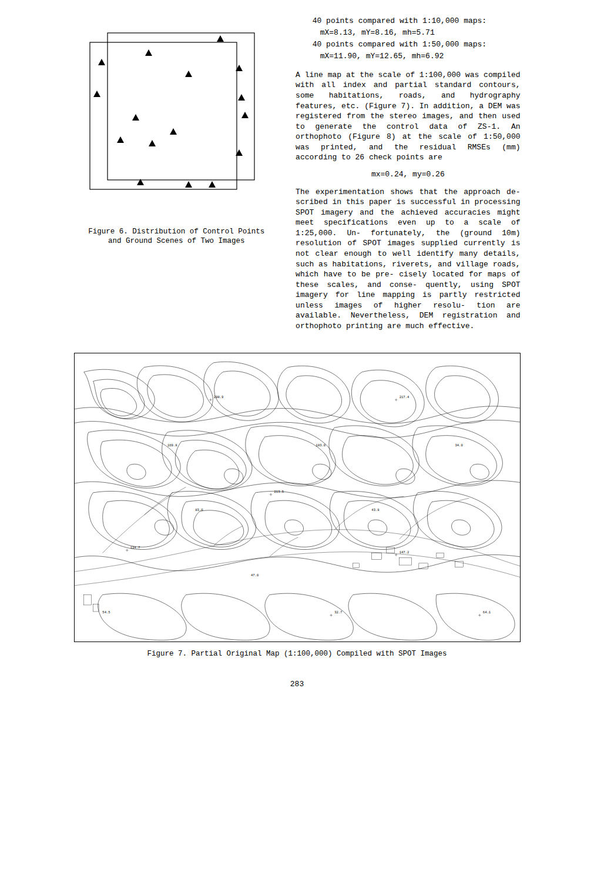Figure 6. Distribution of Control Points
and Ground Scenes of Two Images
40 points compared with 1:10,000 maps:
mX=8.13, mY=8.16, mh=5.71
40 points compared with 1:50,000 maps:
mX=11.90, mY=12.65, mh=6.92
A line map at the scale of 1:100,000 was compiled with all index and partial standard contours, some habitations, roads, and hydrography features, etc. (Figure 7). In addition, a DEM was registered from the stereo images, and then used to generate the control data of ZS-1. An orthophoto (Figure 8) at the scale of 1:50,000 was printed, and the residual RMSEs (mm) according to 26 check points are
mx=0.24, my=0.26
The experimentation shows that the approach de- scribed in this paper is successful in processing SPOT imagery and the achieved accuracies might meet specifications even up to a scale of 1:25,000. Un- fortunately, the (ground 10m) resolution of SPOT images supplied currently is not clear enough to well identify many details, such as habitations, riverets, and village roads, which have to be pre- cisely located for maps of these scales, and conse- quently, using SPOT imagery for line mapping is partly restricted unless images of higher resolu- tion are available. Nevertheless, DEM registration and orthophoto printing are much effective.
298.9 217.4 213.5 147.2 134.7 54.5 32.7 64.1 169.8 183.0 34.0 47.0 83.0 43.8
Figure 7. Partial Original Map (1:100,000) Compiled with SPOT Images
283